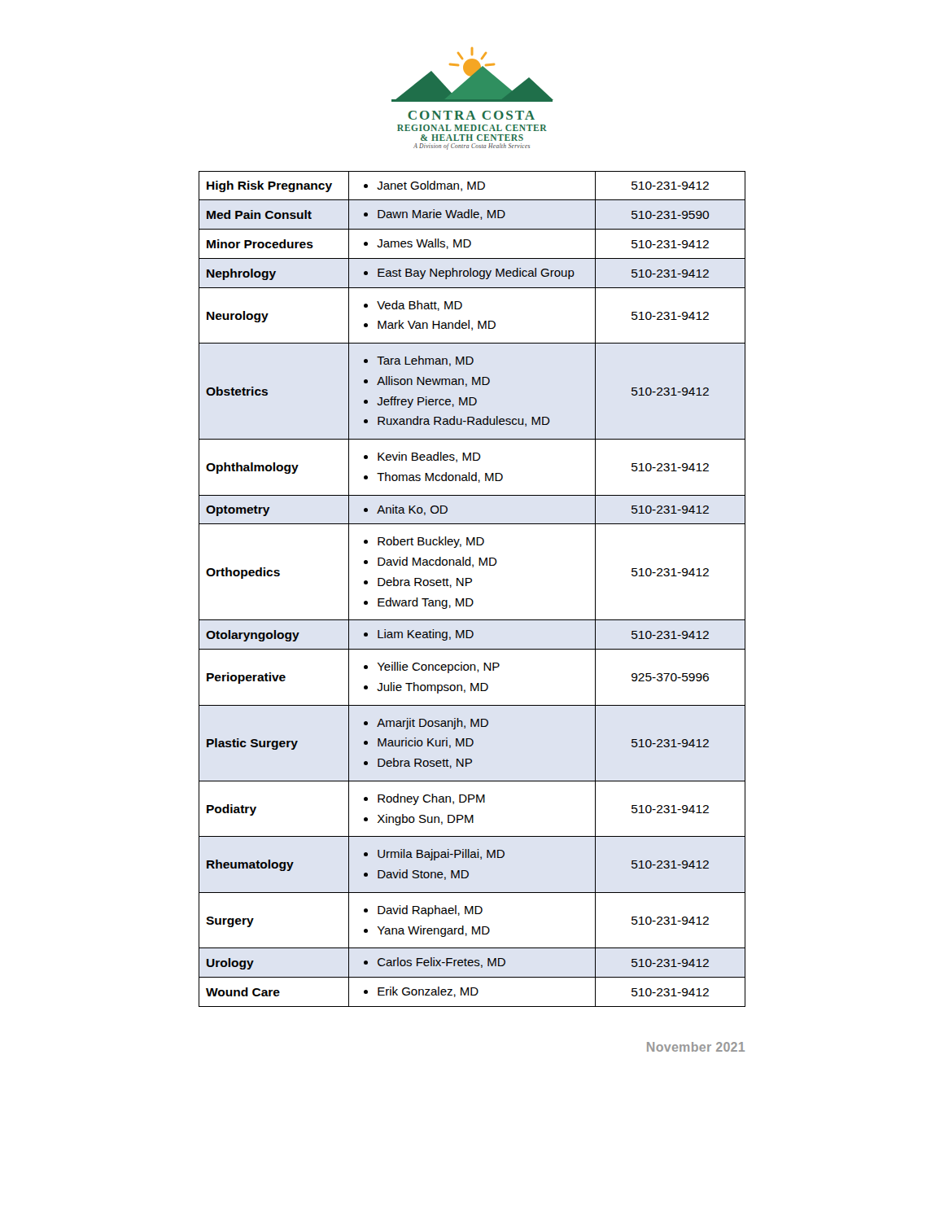CONTRA COSTA
REGIONAL MEDICAL CENTER
& HEALTH CENTERS
A Division of Contra Costa Health Services
| High Risk Pregnancy | Janet Goldman, MD | 510-231-9412 |
| Med Pain Consult | Dawn Marie Wadle, MD | 510-231-9590 |
| Minor Procedures | James Walls, MD | 510-231-9412 |
| Nephrology | East Bay Nephrology Medical Group | 510-231-9412 |
| Neurology | Veda Bhatt, MD Mark Van Handel, MD | 510-231-9412 |
| Obstetrics | Tara Lehman, MD Allison Newman, MD Jeffrey Pierce, MD Ruxandra Radu-Radulescu, MD | 510-231-9412 |
| Ophthalmology | Kevin Beadles, MD Thomas Mcdonald, MD | 510-231-9412 |
| Optometry | Anita Ko, OD | 510-231-9412 |
| Orthopedics | Robert Buckley, MD David Macdonald, MD Debra Rosett, NP Edward Tang, MD | 510-231-9412 |
| Otolaryngology | Liam Keating, MD | 510-231-9412 |
| Perioperative | Yeillie Concepcion, NP Julie Thompson, MD | 925-370-5996 |
| Plastic Surgery | Amarjit Dosanjh, MD Mauricio Kuri, MD Debra Rosett, NP | 510-231-9412 |
| Podiatry | Rodney Chan, DPM Xingbo Sun, DPM | 510-231-9412 |
| Rheumatology | Urmila Bajpai-Pillai, MD David Stone, MD | 510-231-9412 |
| Surgery | David Raphael, MD Yana Wirengard, MD | 510-231-9412 |
| Urology | Carlos Felix-Fretes, MD | 510-231-9412 |
| Wound Care | Erik Gonzalez, MD | 510-231-9412 |
November 2021